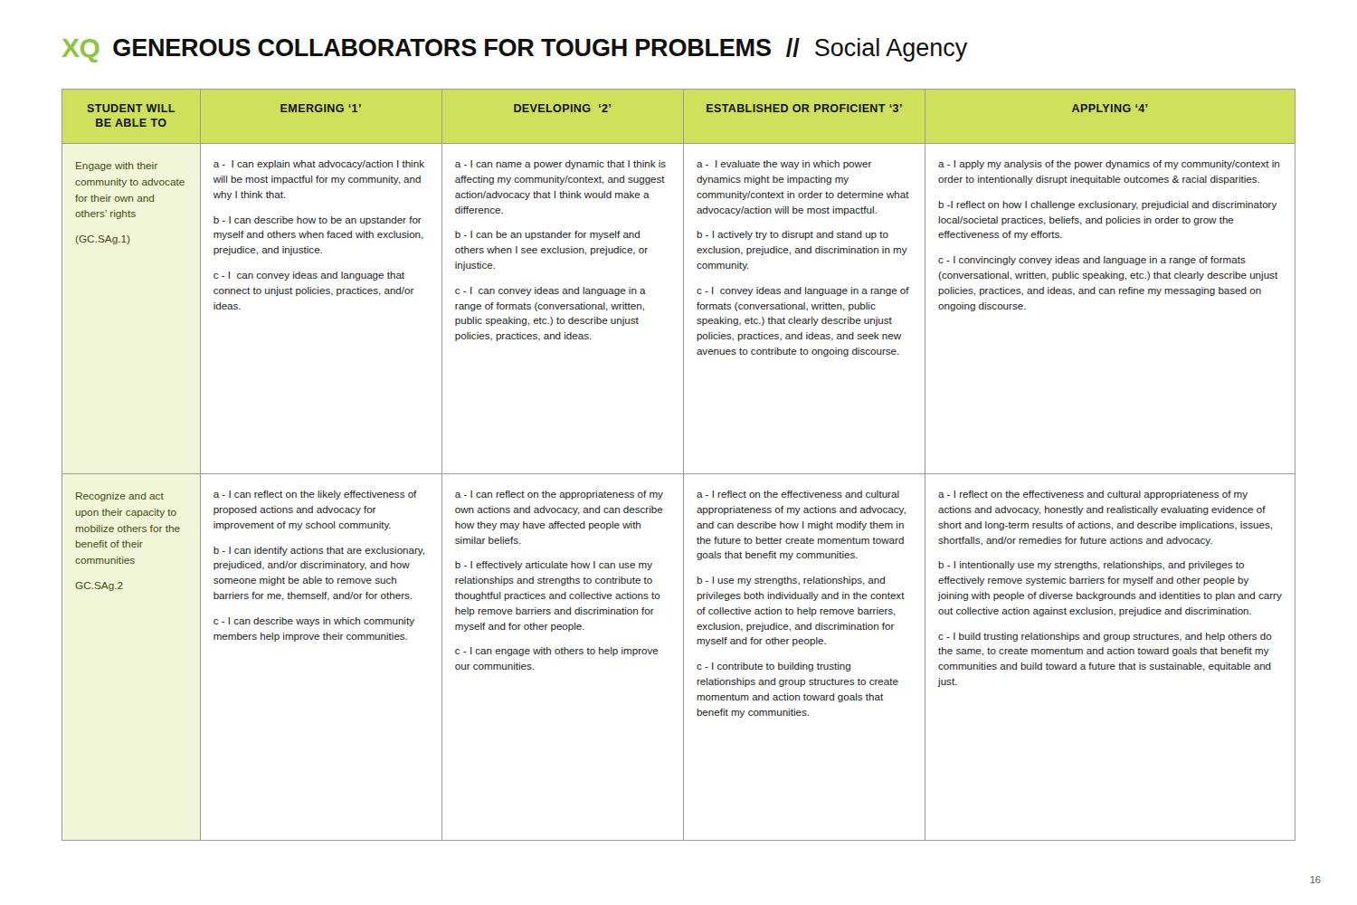XQ Generous Collaborators for Tough Problems // Social Agency
| Student will be able to | Emerging ‘1’ | Developing ‘2’ | Established or Proficient ‘3’ | Applying ‘4’ |
| --- | --- | --- | --- | --- |
| Engage with their community to advocate for their own and others’ rights (GC.SAg.1) | a - I can explain what advocacy/action I think will be most impactful for my community, and why I think that. b - I can describe how to be an upstander for myself and others when faced with exclusion, prejudice, and injustice. c - I can convey ideas and language that connect to unjust policies, practices, and/or ideas. | a - I can name a power dynamic that I think is affecting my community/context, and suggest action/advocacy that I think would make a difference. b - I can be an upstander for myself and others when I see exclusion, prejudice, or injustice. c - I can convey ideas and language in a range of formats (conversational, written, public speaking, etc.) to describe unjust policies, practices, and ideas. | a - I evaluate the way in which power dynamics might be impacting my community/context in order to determine what advocacy/action will be most impactful. b - I actively try to disrupt and stand up to exclusion, prejudice, and discrimination in my community. c - I convey ideas and language in a range of formats (conversational, written, public speaking, etc.) that clearly describe unjust policies, practices, and ideas, and seek new avenues to contribute to ongoing discourse. | a - I apply my analysis of the power dynamics of my community/context in order to intentionally disrupt inequitable outcomes & racial disparities. b -I reflect on how I challenge exclusionary, prejudicial and discriminatory local/societal practices, beliefs, and policies in order to grow the effectiveness of my efforts. c - I convincingly convey ideas and language in a range of formats (conversational, written, public speaking, etc.) that clearly describe unjust policies, practices, and ideas, and can refine my messaging based on ongoing discourse. |
| Recognize and act upon their capacity to mobilize others for the benefit of their communities GC.SAg.2 | a - I can reflect on the likely effectiveness of proposed actions and advocacy for improvement of my school community. b - I can identify actions that are exclusionary, prejudiced, and/or discriminatory, and how someone might be able to remove such barriers for me, themself, and/or for others. c - I can describe ways in which community members help improve their communities. | a - I can reflect on the appropriateness of my own actions and advocacy, and can describe how they may have affected people with similar beliefs. b - I effectively articulate how I can use my relationships and strengths to contribute to thoughtful practices and collective actions to help remove barriers and discrimination for myself and for other people. c - I can engage with others to help improve our communities. | a - I reflect on the effectiveness and cultural appropriateness of my actions and advocacy, and can describe how I might modify them in the future to better create momentum toward goals that benefit my communities. b - I use my strengths, relationships, and privileges both individually and in the context of collective action to help remove barriers, exclusion, prejudice, and discrimination for myself and for other people. c - I contribute to building trusting relationships and group structures to create momentum and action toward goals that benefit my communities. | a - I reflect on the effectiveness and cultural appropriateness of my actions and advocacy, honestly and realistically evaluating evidence of short and long-term results of actions, and describe implications, issues, shortfalls, and/or remedies for future actions and advocacy. b - I intentionally use my strengths, relationships, and privileges to effectively remove systemic barriers for myself and other people by joining with people of diverse backgrounds and identities to plan and carry out collective action against exclusion, prejudice and discrimination. c - I build trusting relationships and group structures, and help others do the same, to create momentum and action toward goals that benefit my communities and build toward a future that is sustainable, equitable and just. |
16